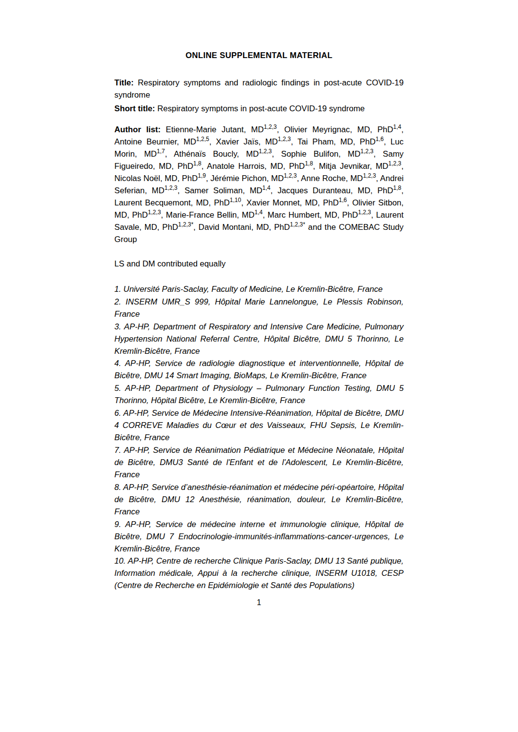ONLINE SUPPLEMENTAL MATERIAL
Title: Respiratory symptoms and radiologic findings in post-acute COVID-19 syndrome
Short title: Respiratory symptoms in post-acute COVID-19 syndrome
Author list: Etienne-Marie Jutant, MD1,2,3, Olivier Meyrignac, MD, PhD1,4, Antoine Beurnier, MD1,2,5, Xavier Jaïs, MD1,2,3, Tai Pham, MD, PhD1,6, Luc Morin, MD1,7, Athénaïs Boucly, MD1,2,3, Sophie Bulifon, MD1,2,3, Samy Figueiredo, MD, PhD1,8, Anatole Harrois, MD, PhD1,8, Mitja Jevnikar, MD1,2,3, Nicolas Noël, MD, PhD1,9, Jérémie Pichon, MD1,2,3, Anne Roche, MD1,2,3, Andrei Seferian, MD1,2,3, Samer Soliman, MD1,4, Jacques Duranteau, MD, PhD1,8, Laurent Becquemont, MD, PhD1,10, Xavier Monnet, MD, PhD1,6, Olivier Sitbon, MD, PhD1,2,3, Marie-France Bellin, MD1,4, Marc Humbert, MD, PhD1,2,3, Laurent Savale, MD, PhD1,2,3*, David Montani, MD, PhD1,2,3* and the COMEBAC Study Group
LS and DM contributed equally
1. Université Paris-Saclay, Faculty of Medicine, Le Kremlin-Bicêtre, France
2. INSERM UMR_S 999, Hôpital Marie Lannelongue, Le Plessis Robinson, France
3. AP-HP, Department of Respiratory and Intensive Care Medicine, Pulmonary Hypertension National Referral Centre, Hôpital Bicêtre, DMU 5 Thorinno, Le Kremlin-Bicêtre, France
4. AP-HP, Service de radiologie diagnostique et interventionnelle, Hôpital de Bicêtre, DMU 14 Smart Imaging, BioMaps, Le Kremlin-Bicêtre, France
5. AP-HP, Department of Physiology – Pulmonary Function Testing, DMU 5 Thorinno, Hôpital Bicêtre, Le Kremlin-Bicêtre, France
6. AP-HP, Service de Médecine Intensive-Réanimation, Hôpital de Bicêtre, DMU 4 CORREVE Maladies du Cœur et des Vaisseaux, FHU Sepsis, Le Kremlin-Bicêtre, France
7. AP-HP, Service de Réanimation Pédiatrique et Médecine Néonatale, Hôpital de Bicêtre, DMU3 Santé de l'Enfant et de l'Adolescent, Le Kremlin-Bicêtre, France
8. AP-HP, Service d’anesthésie-réanimation et médecine péri-opéartoire, Hôpital de Bicêtre, DMU 12 Anesthésie, réanimation, douleur, Le Kremlin-Bicêtre, France
9. AP-HP, Service de médecine interne et immunologie clinique, Hôpital de Bicêtre, DMU 7 Endocrinologie-immunités-inflammations-cancer-urgences, Le Kremlin-Bicêtre, France
10. AP-HP, Centre de recherche Clinique Paris-Saclay, DMU 13 Santé publique, Information médicale, Appui à la recherche clinique, INSERM U1018, CESP (Centre de Recherche en Epidémiologie et Santé des Populations)
1